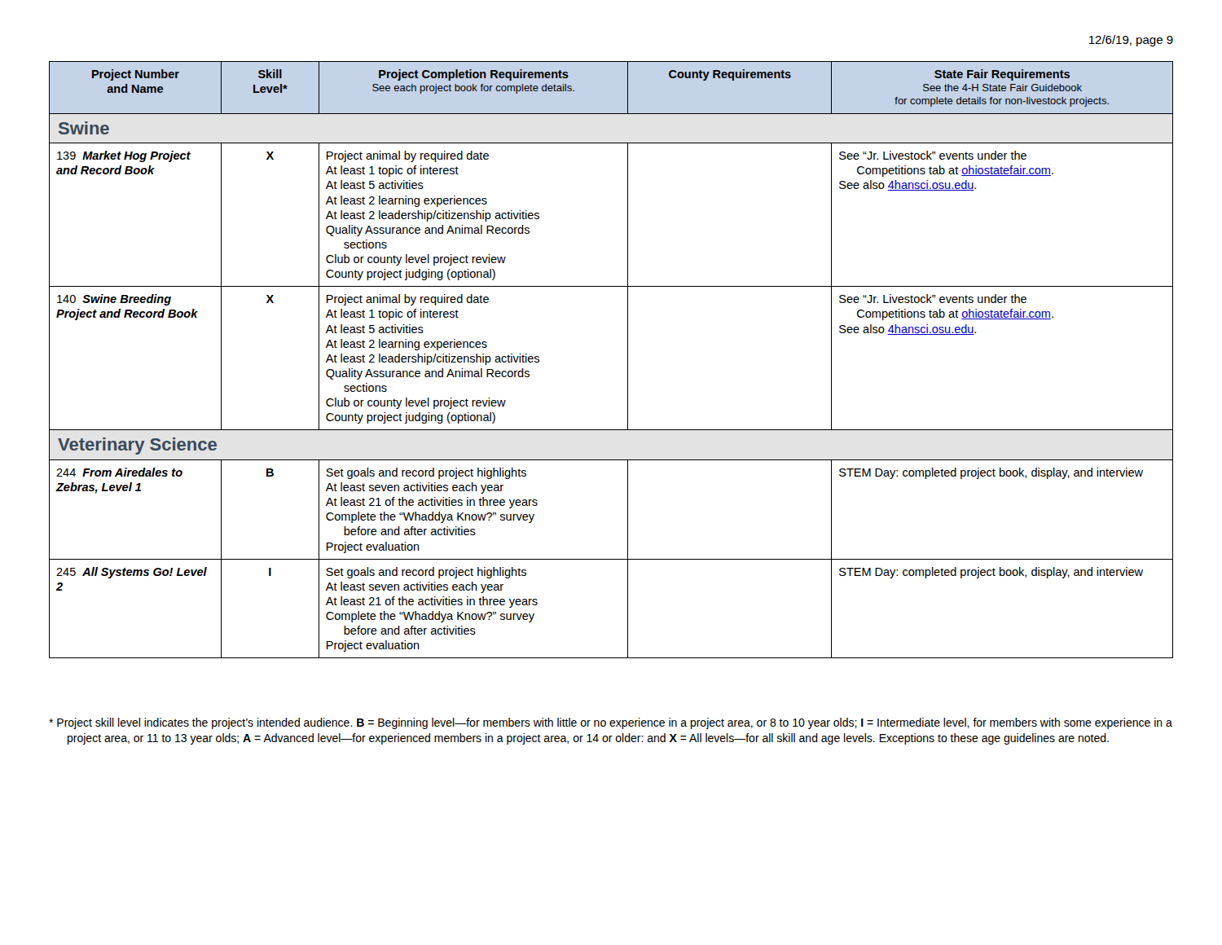12/6/19, page 9
| Project Number and Name | Skill Level* | Project Completion Requirements See each project book for complete details. | County Requirements | State Fair Requirements See the 4-H State Fair Guidebook for complete details for non-livestock projects. |
| --- | --- | --- | --- | --- |
| Swine |
| 139 Market Hog Project and Record Book | X | Project animal by required date At least 1 topic of interest At least 5 activities At least 2 learning experiences At least 2 leadership/citizenship activities Quality Assurance and Animal Records sections Club or county level project review County project judging (optional) | | See “Jr. Livestock” events under the Competitions tab at ohiostatefair.com . See also 4hansci.osu.edu . |
| 140 Swine Breeding Project and Record Book | X | Project animal by required date At least 1 topic of interest At least 5 activities At least 2 learning experiences At least 2 leadership/citizenship activities Quality Assurance and Animal Records sections Club or county level project review County project judging (optional) | | See “Jr. Livestock” events under the Competitions tab at ohiostatefair.com . See also 4hansci.osu.edu . |
| Veterinary Science |
| 244 From Airedales to Zebras, Level 1 | B | Set goals and record project highlights At least seven activities each year At least 21 of the activities in three years Complete the “Whaddya Know?” survey before and after activities Project evaluation | | STEM Day: completed project book, display, and interview |
| 245 All Systems Go! Level 2 | I | Set goals and record project highlights At least seven activities each year At least 21 of the activities in three years Complete the “Whaddya Know?” survey before and after activities Project evaluation | | STEM Day: completed project book, display, and interview |
* Project skill level indicates the project’s intended audience. B = Beginning level—for members with little or no experience in a project area, or 8 to 10 year olds; I = Intermediate level, for members with some experience in a project area, or 11 to 13 year olds; A = Advanced level—for experienced members in a project area, or 14 or older: and X = All levels—for all skill and age levels. Exceptions to these age guidelines are noted.